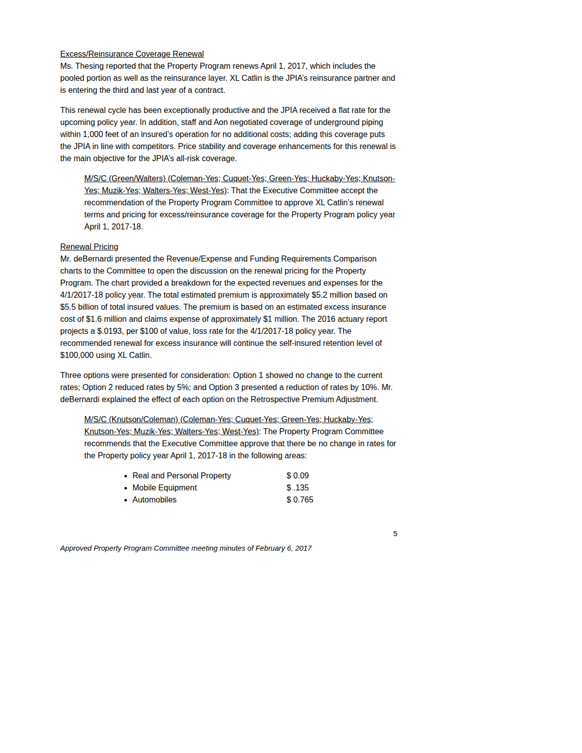Excess/Reinsurance Coverage Renewal
Ms. Thesing reported that the Property Program renews April 1, 2017, which includes the pooled portion as well as the reinsurance layer. XL Catlin is the JPIA’s reinsurance partner and is entering the third and last year of a contract.
This renewal cycle has been exceptionally productive and the JPIA received a flat rate for the upcoming policy year. In addition, staff and Aon negotiated coverage of underground piping within 1,000 feet of an insured’s operation for no additional costs; adding this coverage puts the JPIA in line with competitors. Price stability and coverage enhancements for this renewal is the main objective for the JPIA’s all-risk coverage.
M/S/C (Green/Walters) (Coleman-Yes; Cuquet-Yes; Green-Yes; Huckaby-Yes; Knutson-Yes; Muzik-Yes; Walters-Yes; West-Yes): That the Executive Committee accept the recommendation of the Property Program Committee to approve XL Catlin’s renewal terms and pricing for excess/reinsurance coverage for the Property Program policy year April 1, 2017-18.
Renewal Pricing
Mr. deBernardi presented the Revenue/Expense and Funding Requirements Comparison charts to the Committee to open the discussion on the renewal pricing for the Property Program. The chart provided a breakdown for the expected revenues and expenses for the 4/1/2017-18 policy year. The total estimated premium is approximately $5.2 million based on $5.5 billion of total insured values. The premium is based on an estimated excess insurance cost of $1.6 million and claims expense of approximately $1 million. The 2016 actuary report projects a $.0193, per $100 of value, loss rate for the 4/1/2017-18 policy year. The recommended renewal for excess insurance will continue the self-insured retention level of $100,000 using XL Catlin.
Three options were presented for consideration: Option 1 showed no change to the current rates; Option 2 reduced rates by 5%; and Option 3 presented a reduction of rates by 10%. Mr. deBernardi explained the effect of each option on the Retrospective Premium Adjustment.
M/S/C (Knutson/Coleman) (Coleman-Yes; Cuquet-Yes; Green-Yes; Huckaby-Yes; Knutson-Yes; Muzik-Yes; Walters-Yes; West-Yes): The Property Program Committee recommends that the Executive Committee approve that there be no change in rates for the Property policy year April 1, 2017-18 in the following areas:
Real and Personal Property$ 0.09
Mobile Equipment$ .135
Automobiles$ 0.765
5
Approved Property Program Committee meeting minutes of February 6, 2017